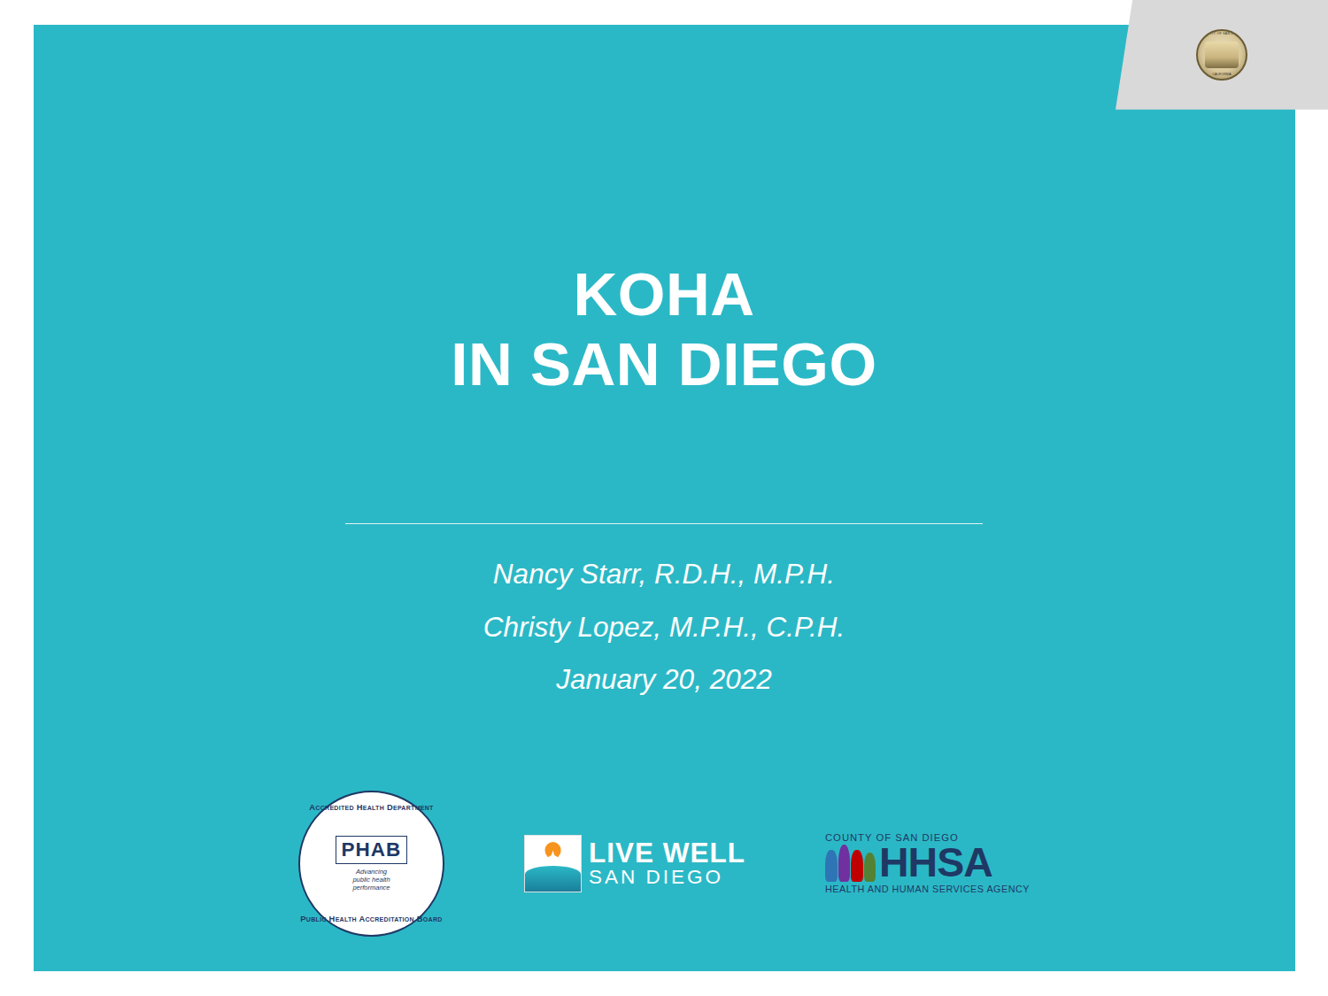COUNTY OF SAN DIEGO
CALIFORNIA
KOHA
IN SAN DIEGO
Nancy Starr, R.D.H., M.P.H.
Christy Lopez, M.P.H., C.P.H.
January 20, 2022
Accredited Health Department
PHAB
Advancing
public health
performance
Public Health Accreditation Board
LIVE WELL
SAN DIEGO
COUNTY OF SAN DIEGO
HHSA
HEALTH AND HUMAN SERVICES AGENCY